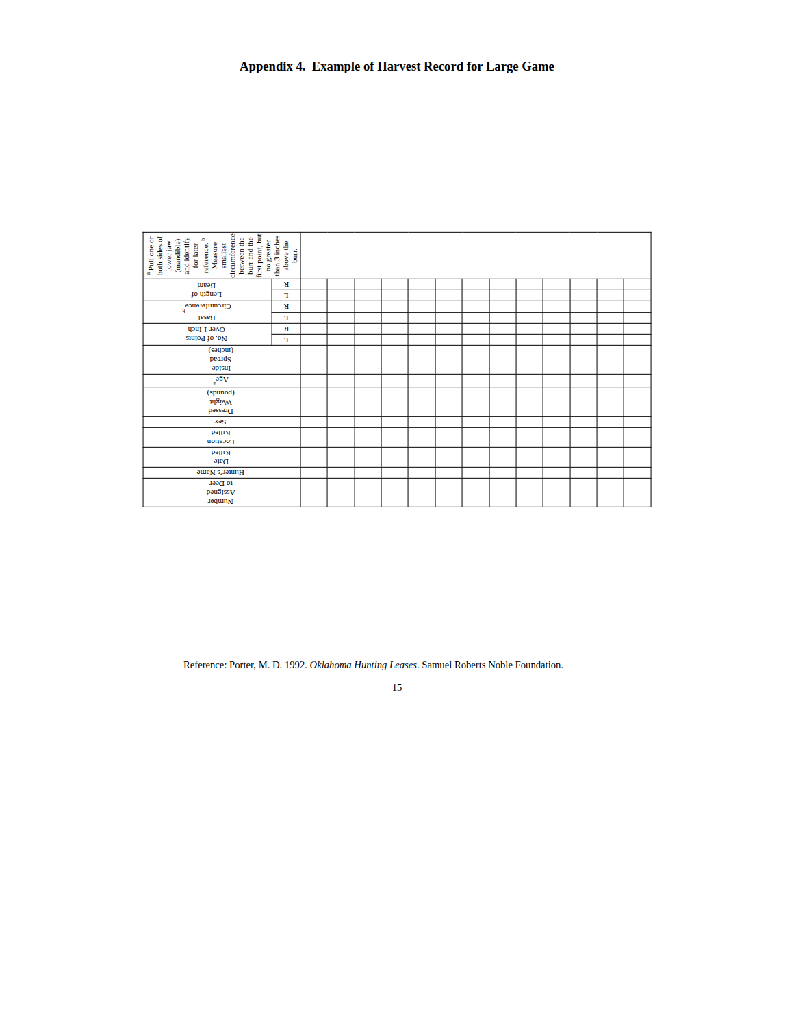Appendix 4. Example of Harvest Record for Large Game
| Number Assigned to Deer | Hunter’s Name | Date Killed | Location Killed | Sex | Dressed Weight (pounds) | Age a | Inside Spread (inches) | No. of Points Over 1 Inch | Basal Circumference b | Length of Beam | a Pull one or both sides of lower jaw (mandible) and identify for later reference. b Measure smallest circumference between the burr and the first point, but no greater than 3 inches above the burr. |
| --- | --- | --- | --- | --- | --- | --- | --- | --- | --- | --- | --- |
| L | R | L | R | L | R |
Reference: Porter, M. D. 1992. Oklahoma Hunting Leases. Samuel Roberts Noble Foundation.
15